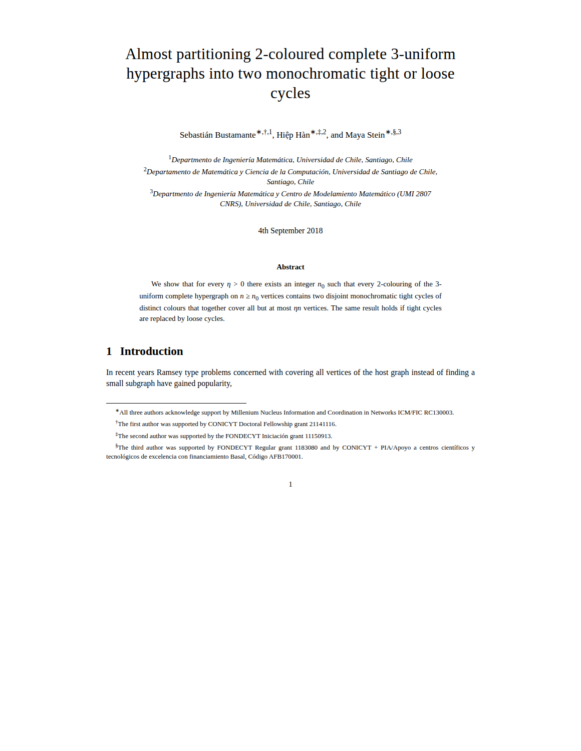Almost partitioning 2-coloured complete 3-uniform hypergraphs into two monochromatic tight or loose cycles
Sebastián Bustamante∗,†,1, Hiệp Hàn∗,‡,2, and Maya Stein∗,§,3
1Departmento de Ingeniería Matemática, Universidad de Chile, Santiago, Chile
2Departamento de Matemática y Ciencia de la Computación, Universidad de Santiago de Chile, Santiago, Chile
3Departmento de Ingeniería Matemática y Centro de Modelamiento Matemático (UMI 2807 CNRS), Universidad de Chile, Santiago, Chile
4th September 2018
Abstract
We show that for every η > 0 there exists an integer n0 such that every 2-colouring of the 3-uniform complete hypergraph on n ≥ n0 vertices contains two disjoint monochromatic tight cycles of distinct colours that together cover all but at most ηn vertices. The same result holds if tight cycles are replaced by loose cycles.
1 Introduction
In recent years Ramsey type problems concerned with covering all vertices of the host graph instead of finding a small subgraph have gained popularity,
∗All three authors acknowledge support by Millenium Nucleus Information and Coordination in Networks ICM/FIC RC130003.
†The first author was supported by CONICYT Doctoral Fellowship grant 21141116.
‡The second author was supported by the FONDECYT Iniciación grant 11150913.
§The third author was supported by FONDECYT Regular grant 1183080 and by CONICYT + PIA/Apoyo a centros científicos y tecnológicos de excelencia con financiamiento Basal, Código AFB170001.
1